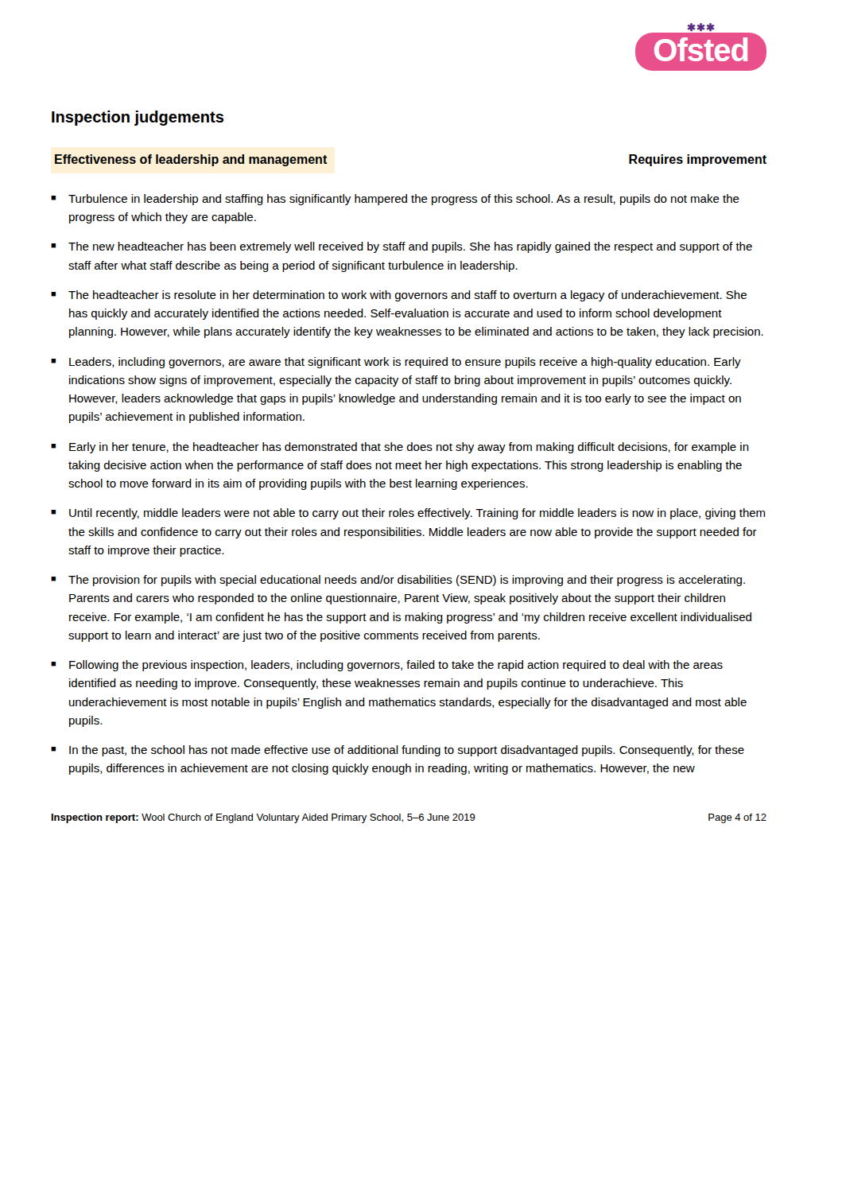✱✱✱
Ofsted
Inspection judgements
Effectiveness of leadership and management
Requires improvement
Turbulence in leadership and staffing has significantly hampered the progress of this school. As a result, pupils do not make the progress of which they are capable.
The new headteacher has been extremely well received by staff and pupils. She has rapidly gained the respect and support of the staff after what staff describe as being a period of significant turbulence in leadership.
The headteacher is resolute in her determination to work with governors and staff to overturn a legacy of underachievement. She has quickly and accurately identified the actions needed. Self-evaluation is accurate and used to inform school development planning. However, while plans accurately identify the key weaknesses to be eliminated and actions to be taken, they lack precision.
Leaders, including governors, are aware that significant work is required to ensure pupils receive a high-quality education. Early indications show signs of improvement, especially the capacity of staff to bring about improvement in pupils’ outcomes quickly. However, leaders acknowledge that gaps in pupils’ knowledge and understanding remain and it is too early to see the impact on pupils’ achievement in published information.
Early in her tenure, the headteacher has demonstrated that she does not shy away from making difficult decisions, for example in taking decisive action when the performance of staff does not meet her high expectations. This strong leadership is enabling the school to move forward in its aim of providing pupils with the best learning experiences.
Until recently, middle leaders were not able to carry out their roles effectively. Training for middle leaders is now in place, giving them the skills and confidence to carry out their roles and responsibilities. Middle leaders are now able to provide the support needed for staff to improve their practice.
The provision for pupils with special educational needs and/or disabilities (SEND) is improving and their progress is accelerating. Parents and carers who responded to the online questionnaire, Parent View, speak positively about the support their children receive. For example, ‘I am confident he has the support and is making progress’ and ‘my children receive excellent individualised support to learn and interact’ are just two of the positive comments received from parents.
Following the previous inspection, leaders, including governors, failed to take the rapid action required to deal with the areas identified as needing to improve. Consequently, these weaknesses remain and pupils continue to underachieve. This underachievement is most notable in pupils’ English and mathematics standards, especially for the disadvantaged and most able pupils.
In the past, the school has not made effective use of additional funding to support disadvantaged pupils. Consequently, for these pupils, differences in achievement are not closing quickly enough in reading, writing or mathematics. However, the new
Inspection report: Wool Church of England Voluntary Aided Primary School, 5–6 June 2019
Page 4 of 12